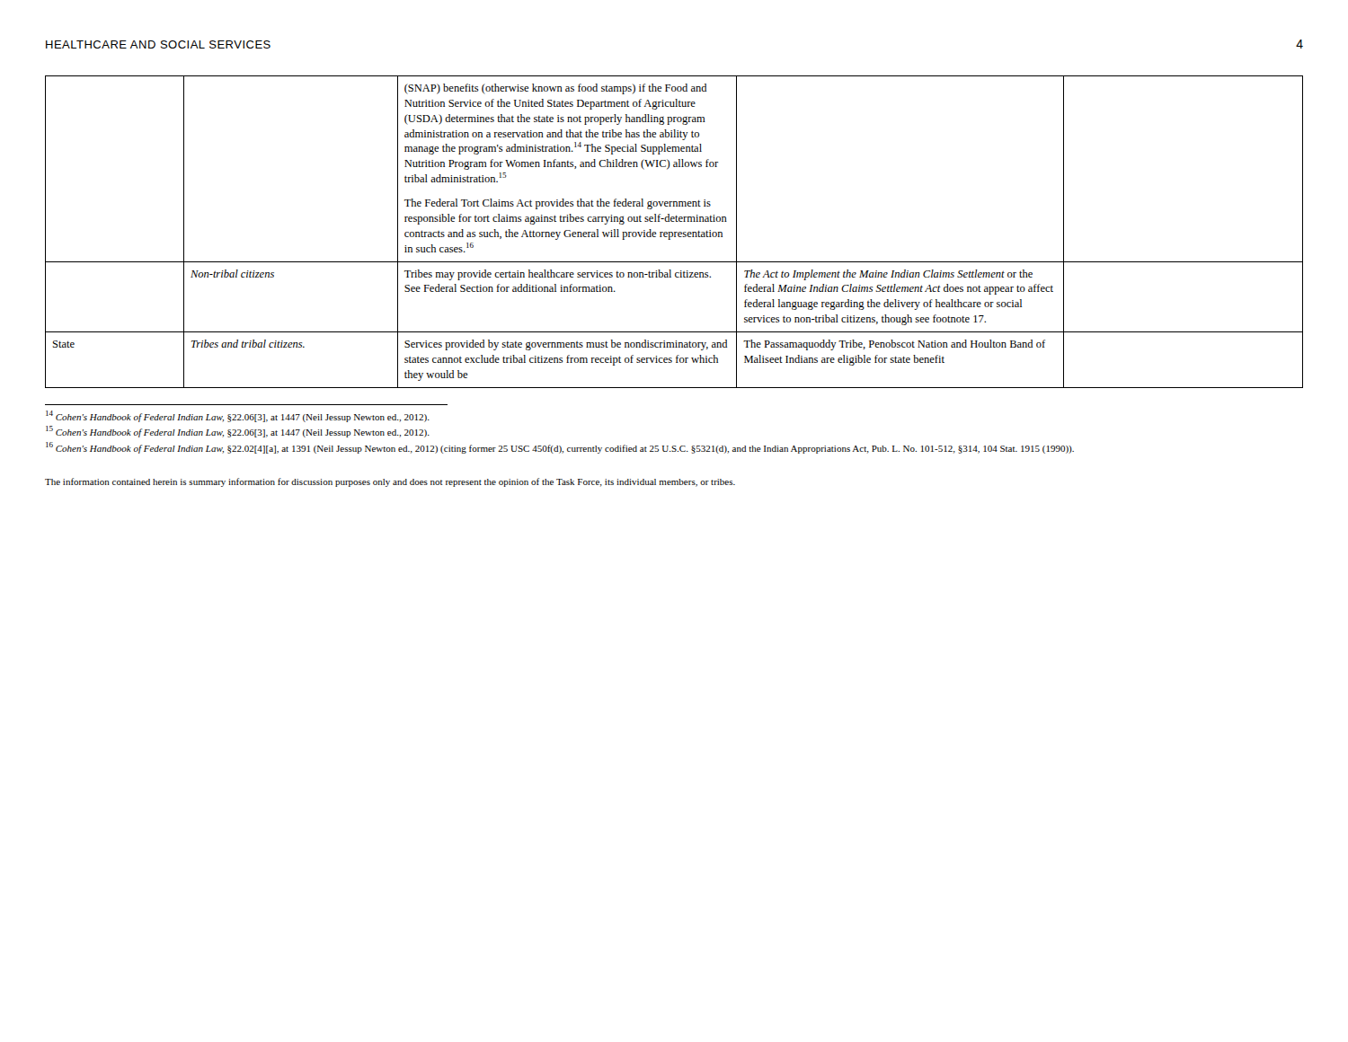HEALTHCARE AND SOCIAL SERVICES 4
| | | (SNAP) benefits (otherwise known as food stamps) if the Food and Nutrition Service of the United States Department of Agriculture (USDA) determines that the state is not properly handling program administration on a reservation and that the tribe has the ability to manage the program's administration. 14 The Special Supplemental Nutrition Program for Women Infants, and Children (WIC) allows for tribal administration. 15 The Federal Tort Claims Act provides that the federal government is responsible for tort claims against tribes carrying out self-determination contracts and as such, the Attorney General will provide representation in such cases. 16 | | |
| | Non-tribal citizens | Tribes may provide certain healthcare services to non-tribal citizens. See Federal Section for additional information. | The Act to Implement the Maine Indian Claims Settlement or the federal Maine Indian Claims Settlement Act does not appear to affect federal language regarding the delivery of healthcare or social services to non-tribal citizens, though see footnote 17. | |
| State | Tribes and tribal citizens. | Services provided by state governments must be nondiscriminatory, and states cannot exclude tribal citizens from receipt of services for which they would be | The Passamaquoddy Tribe, Penobscot Nation and Houlton Band of Maliseet Indians are eligible for state benefit | |
14 Cohen's Handbook of Federal Indian Law, §22.06[3], at 1447 (Neil Jessup Newton ed., 2012).
15 Cohen's Handbook of Federal Indian Law, §22.06[3], at 1447 (Neil Jessup Newton ed., 2012).
16 Cohen's Handbook of Federal Indian Law, §22.02[4][a], at 1391 (Neil Jessup Newton ed., 2012) (citing former 25 USC 450f(d), currently codified at 25 U.S.C. §5321(d), and the Indian Appropriations Act, Pub. L. No. 101-512, §314, 104 Stat. 1915 (1990)).
The information contained herein is summary information for discussion purposes only and does not represent the opinion of the Task Force, its individual members, or tribes.